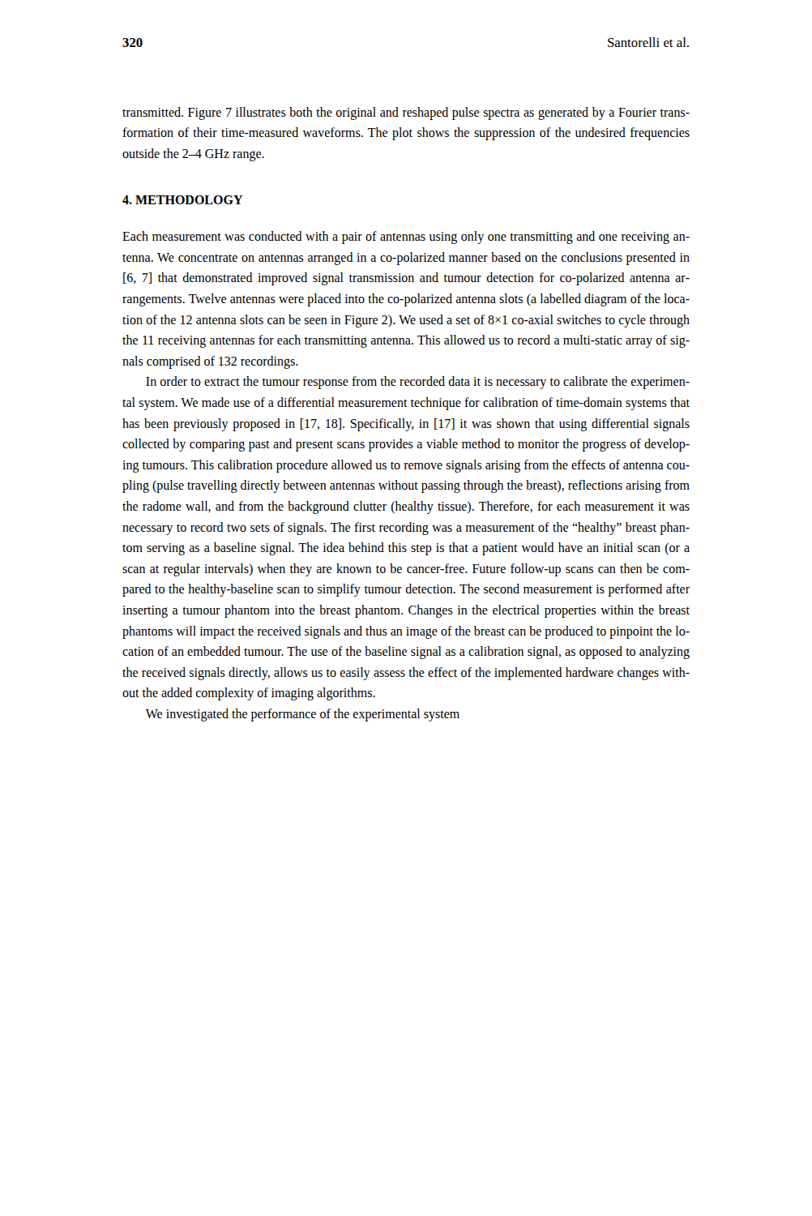320 Santorelli et al.
transmitted. Figure 7 illustrates both the original and reshaped pulse spectra as generated by a Fourier transformation of their time-measured waveforms. The plot shows the suppression of the undesired frequencies outside the 2–4 GHz range.
4. METHODOLOGY
Each measurement was conducted with a pair of antennas using only one transmitting and one receiving antenna. We concentrate on antennas arranged in a co-polarized manner based on the conclusions presented in [6, 7] that demonstrated improved signal transmission and tumour detection for co-polarized antenna arrangements. Twelve antennas were placed into the co-polarized antenna slots (a labelled diagram of the location of the 12 antenna slots can be seen in Figure 2). We used a set of 8×1 co-axial switches to cycle through the 11 receiving antennas for each transmitting antenna. This allowed us to record a multi-static array of signals comprised of 132 recordings.
In order to extract the tumour response from the recorded data it is necessary to calibrate the experimental system. We made use of a differential measurement technique for calibration of time-domain systems that has been previously proposed in [17, 18]. Specifically, in [17] it was shown that using differential signals collected by comparing past and present scans provides a viable method to monitor the progress of developing tumours. This calibration procedure allowed us to remove signals arising from the effects of antenna coupling (pulse travelling directly between antennas without passing through the breast), reflections arising from the radome wall, and from the background clutter (healthy tissue). Therefore, for each measurement it was necessary to record two sets of signals. The first recording was a measurement of the “healthy” breast phantom serving as a baseline signal. The idea behind this step is that a patient would have an initial scan (or a scan at regular intervals) when they are known to be cancer-free. Future follow-up scans can then be compared to the healthy-baseline scan to simplify tumour detection. The second measurement is performed after inserting a tumour phantom into the breast phantom. Changes in the electrical properties within the breast phantoms will impact the received signals and thus an image of the breast can be produced to pinpoint the location of an embedded tumour. The use of the baseline signal as a calibration signal, as opposed to analyzing the received signals directly, allows us to easily assess the effect of the implemented hardware changes without the added complexity of imaging algorithms.
We investigated the performance of the experimental system